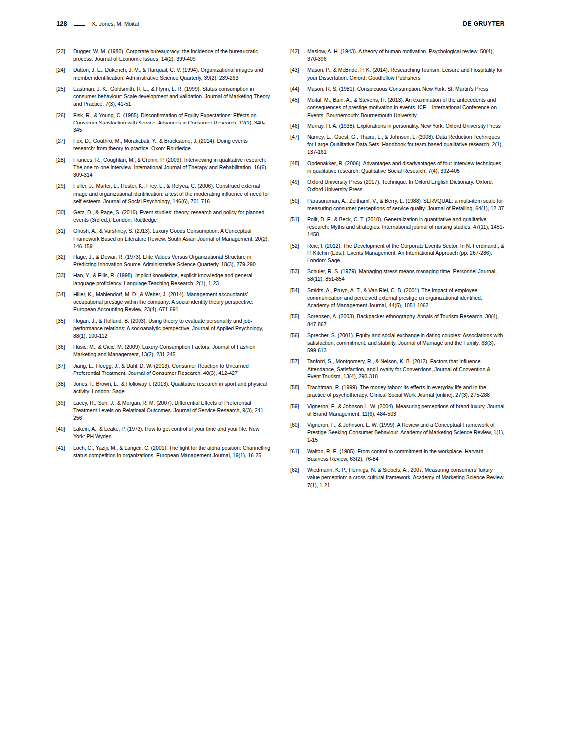128 K. Jones, M. Moital
DE GRUYTER
[23] Dugger, W. M. (1980). Corporate bureaucracy: the incidence of the bureaucratic process. Journal of Economic Issues, 14(2), 399-409
[24] Dutton, J. E., Dukerich, J. M., & Harquail, C. V. (1994). Organizational images and member identification. Administrative Science Quarterly, 39(2), 239-263
[25] Eastman, J. K., Goldsmith, R. E., & Flynn, L. R. (1999). Status consumption in consumer behaviour: Scale development and validation. Journal of Marketing Theory and Practice, 7(3), 41-51
[26] Fisk, R., & Young, C. (1985). Disconfirmation of Equity Expectations: Effects on Consumer Satisfaction with Service. Advances in Consumer Research, 12(1), 340-345
[27] Fox, D., Gouthro, M., Morakabati, Y., & Brackstone, J. (2014). Doing events research: from theory to practice. Oxon: Routledge
[28] Frances, R., Coughlan, M., & Cronin, P. (2009). Interviewing in qualitative research: The one-to-one interview. International Journal of Therapy and Rehabilitation. 16(6), 309-314
[29] Fuller, J., Marler, L., Hester, K., Frey, L., & Relyea, C. (2006). Construed external image and organizational identification: a test of the moderating influence of need for self-esteem. Journal of Social Psychology, 146(6), 701-716
[30] Getz, D., & Page, S. (2016). Event studies: theory, research and policy for planned events (3rd ed.). London: Routledge
[31] Ghosh, A., & Varshney, S. (2013). Luxury Goods Consumption: A Conceptual Framework Based on Literature Review. South Asian Journal of Management, 20(2), 146-159
[32] Hage, J., & Dewar, R. (1973). Elite Values Versus Organizational Structure in Predicting Innovation Source. Administrative Science Quarterly, 18(3), 279-290
[33] Han, Y., & Ellis, R. (1998). Implicit knowledge, explicit knowledge and general language proficiency. Language Teaching Research, 2(1), 1-23
[34] Hiller, K., Mahlendorf, M. D., & Weber, J. (2014). Management accountants' occupational prestige within the company: A social identity theory perspective. European Accounting Review, 23(4), 671-691
[35] Hogan, J., & Holland, B. (2003). Using theory to evaluate personality and job-performance relations: A socioanalytic perspective. Journal of Applied Psychology, 88(1), 100-112
[36] Husic, M., & Cicic, M. (2009). Luxury Consumption Factors. Journal of Fashion Marketing and Management, 13(2), 231-245
[37] Jiang, L., Hoegg, J., & Dahl, D. W. (2013). Consumer Reaction to Unearned Preferential Treatment. Journal of Consumer Research, 40(3), 412-427
[38] Jones, I., Brown, L., & Holloway I. (2013). Qualitative research in sport and physical activity. London: Sage
[39] Lacey, R., Suh, J., & Morgan, R. M. (2007). Differential Effects of Preferential Treatment Levels on Relational Outcomes. Journal of Service Research, 9(3), 241-256
[40] Lakein, A., & Leake, P. (1973). How to get control of your time and your life. New York: PH Wyden
[41] Loch, C., Yaziji, M., & Langen, C. (2001). The fight for the alpha position: Channelling status competition in organizations. European Management Journal, 19(1), 16-25
[42] Maslow, A. H. (1943). A theory of human motivation. Psychological review, 50(4), 370-396
[43] Mason, P., & McBride, P. K. (2014). Researching Tourism, Leisure and Hospitality for your Dissertation. Oxford: Goodfellow Publishers
[44] Mason, R. S. (1981). Conspicuous Consumption. New York: St. Martin's Press
[45] Moital, M., Bain, A., & Stevens, H. (2013). An examination of the antecedents and consequences of prestige motivation in events. ICE – International Conference on Events. Bournemouth: Bournemouth University
[46] Murray, H. A. (1938). Explorations in personality. New York: Oxford University Press
[47] Namey, E., Guest, G., Thairu, L., & Johnson, L. (2008). Data Reduction Techniques for Large Qualitative Data Sets. Handbook for team-based qualitative research, 2(1), 137-161
[48] Opdenakker, R. (2006). Advantages and disadvantages of four interview techniques in qualitative research. Qualitative Social Research, 7(4), 392-405
[49] Oxford University Press (2017). Technique. In Oxford English Dictionary. Oxford: Oxford University Press
[50] Parasuraman, A., Zeithaml, V., & Berry, L. (1988). SERVQUAL: a multi-item scale for measuring consumer perceptions of service quality. Journal of Retailing, 64(1), 12-37
[51] Polit, D. F., & Beck, C. T. (2010). Generalization in quantitative and qualitative research: Myths and strategies. International journal of nursing studies, 47(11), 1451-1458
[52] Reic, I. (2012). The Development of the Corporate Events Sector. In N. Ferdinand., & P. Kitchin (Eds.), Events Management: An International Approach (pp. 267-286). London: Sage
[53] Schuler, R. S. (1979). Managing stress means managing time. Personnel Journal, 58(12), 851-854
[54] Smidts, A., Pruyn, A. T., & Van Riel, C. B. (2001). The impact of employee communication and perceived external prestige on organizational identified. Academy of Management Journal, 44(5), 1051-1062
[55] Sorensen, A. (2003). Backpacker ethnography. Annals of Tourism Research, 30(4), 847-867
[56] Sprecher, S. (2001). Equity and social exchange in dating couples: Associations with satisfaction, commitment, and stability. Journal of Marriage and the Family, 63(3), 599-613
[57] Tanford, S., Montgomery, R., & Nelson, K. B. (2012). Factors that Influence Attendance, Satisfaction, and Loyalty for Conventions, Journal of Convention & Event Tourism, 13(4), 290-318
[58] Trachtman, R. (1999). The money taboo: its effects in everyday life and in the practice of psychotherapy. Clinical Social Work Journal [online], 27(3), 275-288
[59] Vigneron, F., & Johnson L. W. (2004). Measuring perceptions of brand luxury. Journal of Brand Management, 11(6), 484-503
[60] Vigneron, F., & Johnson, L. W. (1999). A Review and a Conceptual Framework of Prestige-Seeking Consumer Behaviour. Academy of Marketing Science Review, 1(1), 1-15
[61] Walton, R. E. (1985). From control to commitment in the workplace. Harvard Business Review, 63(2), 76-84
[62] Wiedmann, K. P., Hennigs, N. & Siebels, A., 2007. Measuring consumers' luxury value perception: a cross-cultural framework. Academy of Marketing Science Review, 7(1), 1-21